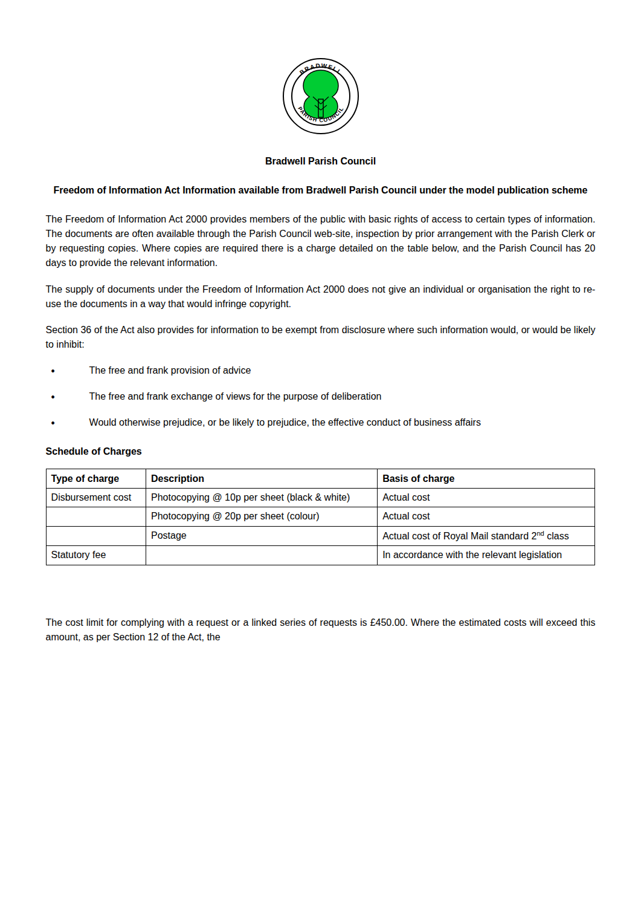BRADWELL PARISH COUNCIL
Bradwell Parish Council
Freedom of Information Act Information available from Bradwell Parish Council under the model publication scheme
The Freedom of Information Act 2000 provides members of the public with basic rights of access to certain types of information. The documents are often available through the Parish Council web-site, inspection by prior arrangement with the Parish Clerk or by requesting copies. Where copies are required there is a charge detailed on the table below, and the Parish Council has 20 days to provide the relevant information.
The supply of documents under the Freedom of Information Act 2000 does not give an individual or organisation the right to re-use the documents in a way that would infringe copyright.
Section 36 of the Act also provides for information to be exempt from disclosure where such information would, or would be likely to inhibit:
The free and frank provision of advice
The free and frank exchange of views for the purpose of deliberation
Would otherwise prejudice, or be likely to prejudice, the effective conduct of business affairs
Schedule of Charges
| Type of charge | Description | Basis of charge |
| --- | --- | --- |
| Disbursement cost | Photocopying @ 10p per sheet (black & white) | Actual cost |
| | Photocopying @ 20p per sheet (colour) | Actual cost |
| | Postage | Actual cost of Royal Mail standard 2 nd class |
| Statutory fee | | In accordance with the relevant legislation |
The cost limit for complying with a request or a linked series of requests is £450.00. Where the estimated costs will exceed this amount, as per Section 12 of the Act, the